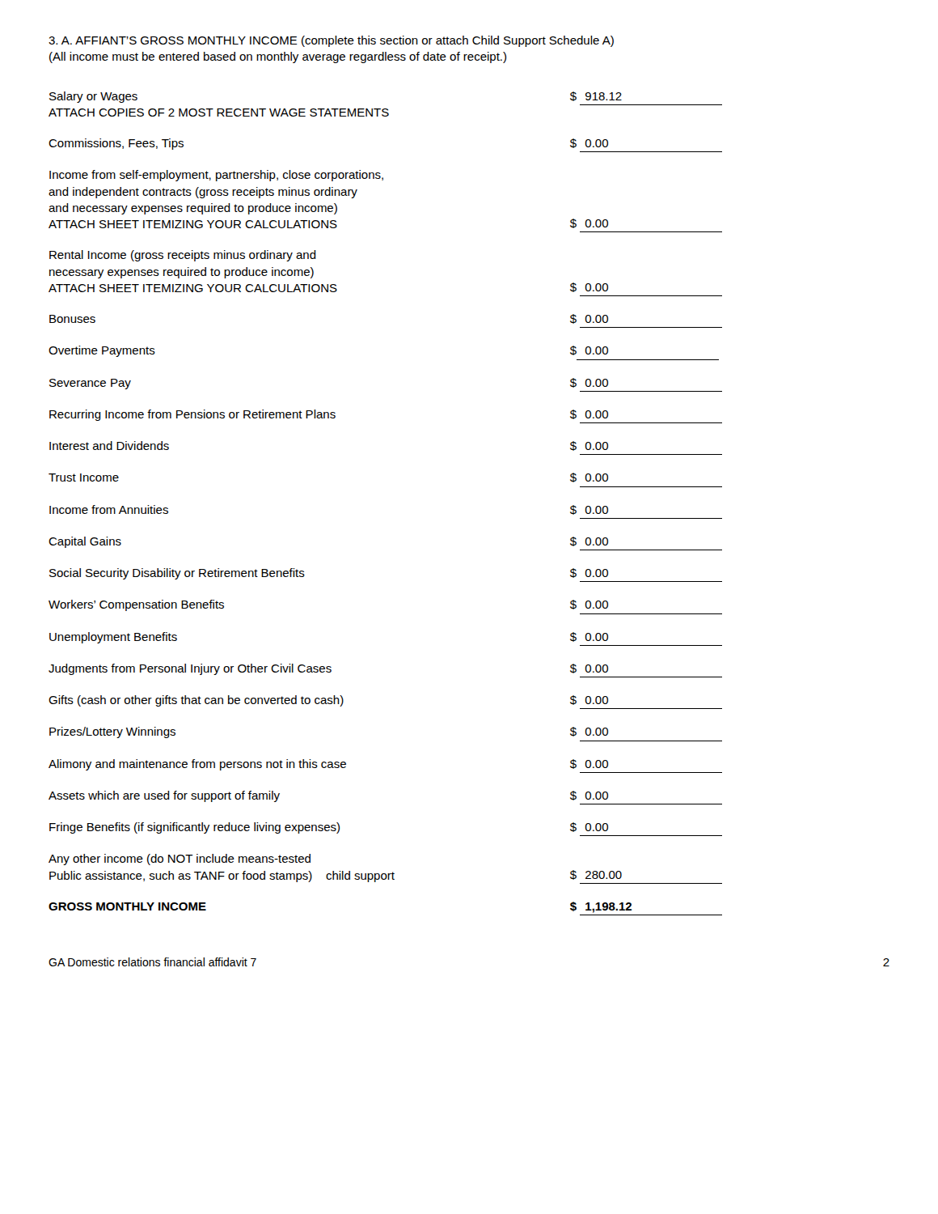3. A. AFFIANT’S GROSS MONTHLY INCOME (complete this section or attach Child Support Schedule A)
(All income must be entered based on monthly average regardless of date of receipt.)
| Salary or Wages ATTACH COPIES OF 2 MOST RECENT WAGE STATEMENTS | $ 918.12 |
| Commissions, Fees, Tips | $ 0.00 |
| Income from self-employment, partnership, close corporations, and independent contracts (gross receipts minus ordinary and necessary expenses required to produce income) ATTACH SHEET ITEMIZING YOUR CALCULATIONS | $ 0.00 |
| Rental Income (gross receipts minus ordinary and necessary expenses required to produce income) ATTACH SHEET ITEMIZING YOUR CALCULATIONS | $ 0.00 |
| Bonuses | $ 0.00 |
| Overtime Payments | $ 0.00 |
| Severance Pay | $ 0.00 |
| Recurring Income from Pensions or Retirement Plans | $ 0.00 |
| Interest and Dividends | $ 0.00 |
| Trust Income | $ 0.00 |
| Income from Annuities | $ 0.00 |
| Capital Gains | $ 0.00 |
| Social Security Disability or Retirement Benefits | $ 0.00 |
| Workers’ Compensation Benefits | $ 0.00 |
| Unemployment Benefits | $ 0.00 |
| Judgments from Personal Injury or Other Civil Cases | $ 0.00 |
| Gifts (cash or other gifts that can be converted to cash) | $ 0.00 |
| Prizes/Lottery Winnings | $ 0.00 |
| Alimony and maintenance from persons not in this case | $ 0.00 |
| Assets which are used for support of family | $ 0.00 |
| Fringe Benefits (if significantly reduce living expenses) | $ 0.00 |
| Any other income (do NOT include means-tested Public assistance, such as TANF or food stamps) child support | $ 280.00 |
| GROSS MONTHLY INCOME | $ 1,198.12 |
GA Domestic relations financial affidavit 7 2